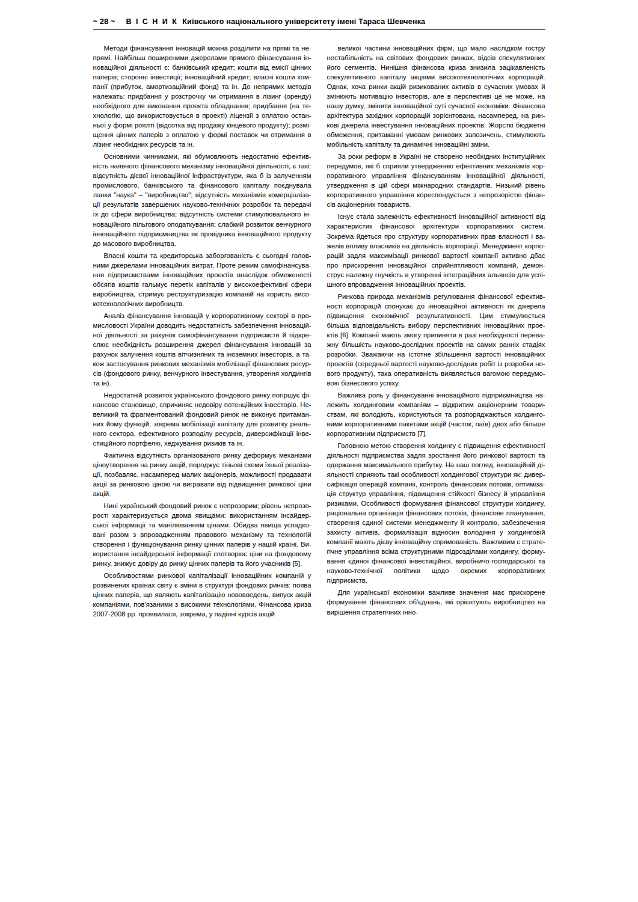~ 28 ~
В І С Н И К Київського національного університету імені Тараса Шевченка
Методи фінансування інновацій можна розділити на прямі та непрямі. Найбільш поширеними джерелами прямого фінансування інноваційної діяльності є: банківський кредит; кошти від емісії цінних паперів; сторонні інвестиції; інноваційний кредит; власні кошти компанії (прибуток, амортизаційний фонд) та ін. До непрямих методів належать: придбання у розстрочку чи отримання в лізинг (оренду) необхідного для виконання проекта обладнання; придбання (на технологію, що використовується в проекті) ліцензії з оплатою останньої у формі роялті (відсотка від продажу кінцевого продукту); розміщення цінних паперів з оплатою у формі поставок чи отримання в лізинг необхідних ресурсів та ін.
Основними чинниками, які обумовлюють недостатню ефективність наявного фінансового механізму інноваційної діяльності, є такі: відсутність дієвої інноваційної інфраструктури, яка б із залученням промислового, банківського та фінансового капіталу поєднувала ланки "наука" – "виробництво"; відсутність механізмів комерціалізації результатів завершених науково-технічних розробок та передачі їх до сфери виробництва; відсутність системи стимулювального інноваційного пільгового оподаткування; слабкий розвиток венчурного інноваційного підприємництва як провідника інноваційного продукту до масового виробництва.
Власні кошти та кредиторська заборгованість є сьогодні головними джерелами інноваційних витрат. Проте режим самофінансування підприємствами інноваційних проектів внаслідок обмеженості обсягів коштів гальмує перетік капіталів у високоефективні сфери виробництва, стримує реструктуризацію компаній на користь високотехнологічних виробництв.
Аналіз фінансування інновацій у корпоративному секторі в промисловості України доводить недостатність забезпечення інноваційної діяльності за рахунок самофінансування підприємств й підкреслює необхідність розширення джерел фінансування інновацій за рахунок залучення коштів вітчизняних та іноземних інвесторів, а також застосування ринкових механізмів мобілізації фінансових ресурсів (фондового ринку, венчурного інвестування, утворення холдингів та ін).
Недостатній розвиток українського фондового ринку погіршує фінансове становище, спричиняє недовіру потенційних інвесторів. Невеликий та фрагментований фондовий ринок не виконує притаманних йому функцій, зокрема мобілізації капіталу для розвитку реального сектора, ефективного розподілу ресурсів, диверсифікації інвестиційного портфелю, хеджування ризиків та ін.
Фактична відсутність організованого ринку деформує механізми ціноутворення на ринку акцій, породжує тіньові схеми їхньої реалізації, позбавляє, насамперед малих акціонерів, можливості продавати акції за ринковою ціною чи вигравати від підвищення ринкової ціни акцій.
Нині український фондовий ринок є непрозорим; рівень непрозорості характеризується двома явищами: використанням інсайдерської інформації та манілюванням цінами. Обидва явища успадковані разом з впровадженням правового механізму та технологій створення і функціонування ринку цінних паперів у нашій країні. Використання інсайдерської інформації спотворює ціни на фондовому ринку, знижує довіру до ринку цінних паперів та його учасників [5].
Особливостями ринкової капіталізації інноваційних компаній у розвинених країнах світу є зміни в структурі фондових ринків: поява цінних паперів, що являють капіталізацію нововведень, випуск акцій компаніями, пов'язаними з високими технологіями. Фінансова криза 2007-2008 рр. проявилася, зокрема, у падінні курсів акцій
великої частини інноваційних фірм, що мало наслідком гостру нестабільність на світових фондових ринках, відсів спекулятивних його сегментів. Нинішня фінансова криза знизила зацікавленість спекулятивного капіталу акціями високотехнологічних корпорацій. Однак, хоча ринки акцій ризикованих активів в сучасних умовах й змінюють мотивацію інвесторів, але в перспективі це не може, на нашу думку, змінити інноваційної суті сучасної економіки. Фінансова архітектура західних корпорацій зорієнтована, насамперед, на ринкові джерела інвестування інноваційних проектів. Жорсткі бюджетні обмеження, притаманні умовам ринкових запозичень, стимулюють мобільність капіталу та динамічні інноваційні зміни.
За роки реформ в Україні не створено необхідних інституційних передумов, які б сприяли утвердженню ефективних механізмів корпоративного управління фінансуванням інноваційної діяльності, утвердження в цій сфері міжнародних стандартів. Низький рівень корпоративного управління кореспондується з непрозорістю фінансів акціонерних товариств.
Існує стала залежність ефективності інноваційної активності від характеристик фінансової архітектури корпоративних систем. Зокрема йдеться про структуру корпоративних прав власності і важелів впливу власників на діяльність корпорації. Менеджмент корпорацій задля максимізації ринкової вартості компанії активно дбає про прискорення інноваційної сприйнятливості компаній, демонструє належну гнучкість в утворенні інтеграційних альянсів для успішного впровадження інноваційних проектів.
Ринкова природа механізмів регулювання фінансової ефективності корпорацій спонукає до інноваційної активності як джерела підвищення економічної результативності. Цим стимулюється більша відповідальність вибору перспективних інноваційних проектів [6]. Компанії мають змогу припиняти в разі необхідності переважну більшість науково-дослідних проектів на самих ранніх стадіях розробки. Зважаючи на істотне збільшення вартості інноваційних проектів (середньої вартості науково-дослідних робіт із розробки нового продукту), така оперативність виявляється вагомою передумовою бізнесового успіху.
Важлива роль у фінансуванні інноваційного підприємництва належить холдинговим компаніям – відкритим акціонерним товариствам, які володіють, користуються та розпоряджаються холдинговими корпоративними пакетами акцій (часток, паїв) двох або більше корпоративним підприємств [7].
Головною метою створення холдингу є підвищення ефективності діяльності підприємства задля зростання його ринкової вартості та одержання максимального прибутку. На наш погляд, інноваційній діяльності сприяють такі особливості холдингової структури як: диверсифікація операцій компанії, контроль фінансових потоків, оптимізація структур управління, підвищення стійкості бізнесу й управління ризиками. Особливості формування фінансової структури холдингу, раціональна організація фінансових потоків, фінансове планування, створення єдиної системи менеджменту й контролю, забезпечення захисту активів, формалізація відносин володіння у холдинговій компанії мають дієву інноваційну спрямованість. Важливим є стратегічне управління всіма структурними підрозділами холдингу, формування єдиної фінансової інвестиційної, виробничо-господарської та науково-технічної політики щодо окремих корпоративних підприємств.
Для української економіки важливе значення має прискорене формування фінансових об'єднань, які орієнтують виробництво на вирішення стратегічних інно-